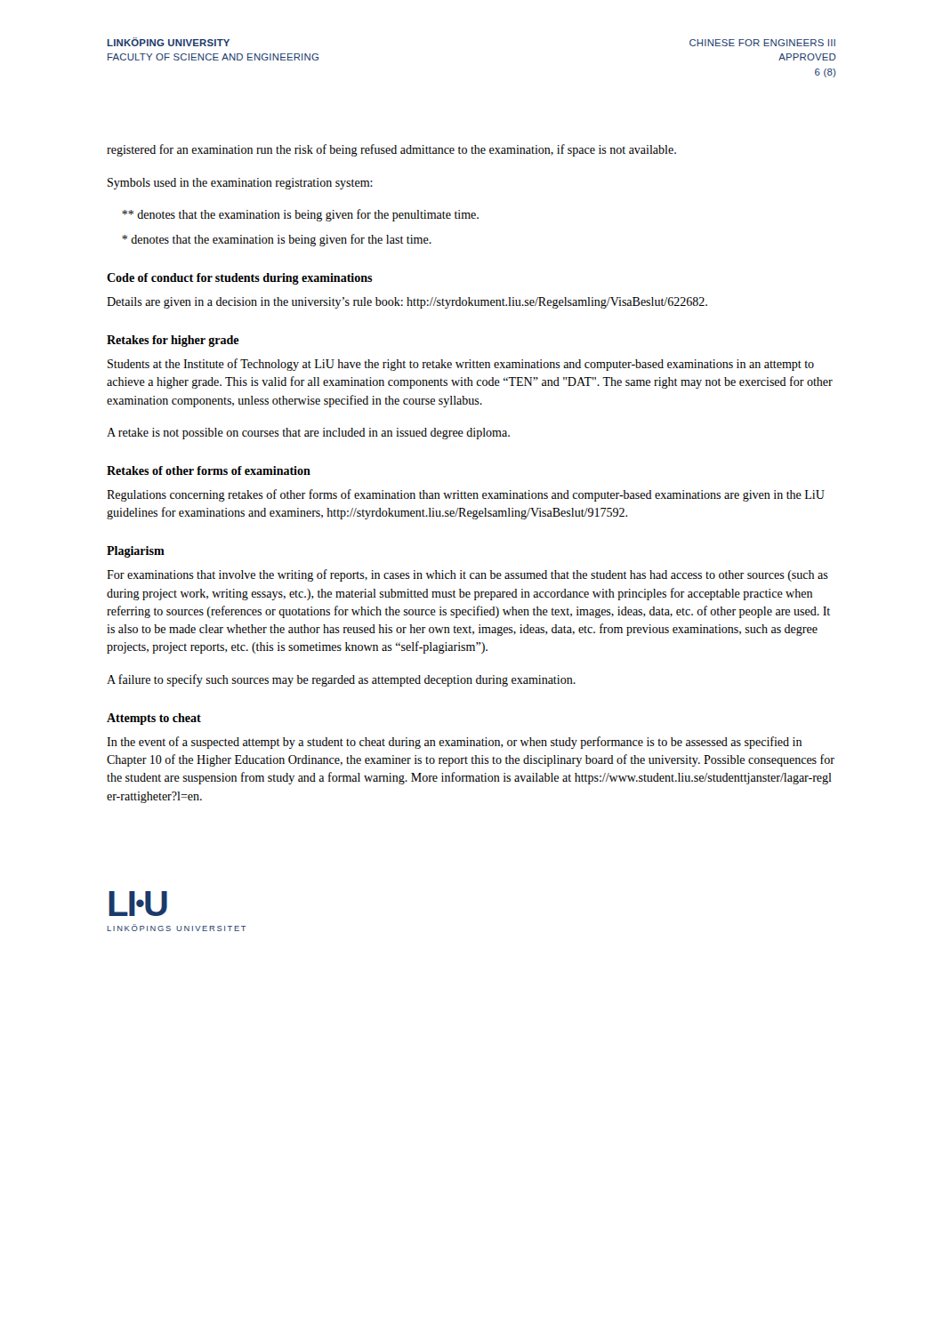Linköping University
Faculty of Science and Engineering
Chinese for Engineers III
Approved
6 (8)
registered for an examination run the risk of being refused admittance to the examination, if space is not available.
Symbols used in the examination registration system:
** denotes that the examination is being given for the penultimate time.
* denotes that the examination is being given for the last time.
Code of conduct for students during examinations
Details are given in a decision in the university’s rule book: http://styrdokument.liu.se/Regelsamling/VisaBeslut/622682.
Retakes for higher grade
Students at the Institute of Technology at LiU have the right to retake written examinations and computer-based examinations in an attempt to achieve a higher grade. This is valid for all examination components with code “TEN” and "DAT". The same right may not be exercised for other examination components, unless otherwise specified in the course syllabus.
A retake is not possible on courses that are included in an issued degree diploma.
Retakes of other forms of examination
Regulations concerning retakes of other forms of examination than written examinations and computer-based examinations are given in the LiU guidelines for examinations and examiners, http://styrdokument.liu.se/Regelsamling/VisaBeslut/917592.
Plagiarism
For examinations that involve the writing of reports, in cases in which it can be assumed that the student has had access to other sources (such as during project work, writing essays, etc.), the material submitted must be prepared in accordance with principles for acceptable practice when referring to sources (references or quotations for which the source is specified) when the text, images, ideas, data, etc. of other people are used. It is also to be made clear whether the author has reused his or her own text, images, ideas, data, etc. from previous examinations, such as degree projects, project reports, etc. (this is sometimes known as “self-plagiarism”).
A failure to specify such sources may be regarded as attempted deception during examination.
Attempts to cheat
In the event of a suspected attempt by a student to cheat during an examination, or when study performance is to be assessed as specified in Chapter 10 of the Higher Education Ordinance, the examiner is to report this to the disciplinary board of the university. Possible consequences for the student are suspension from study and a formal warning. More information is available at https://www.student.liu.se/studenttjanster/lagar-regler-rattigheter?l=en.
LI•U
Linköpings universitet